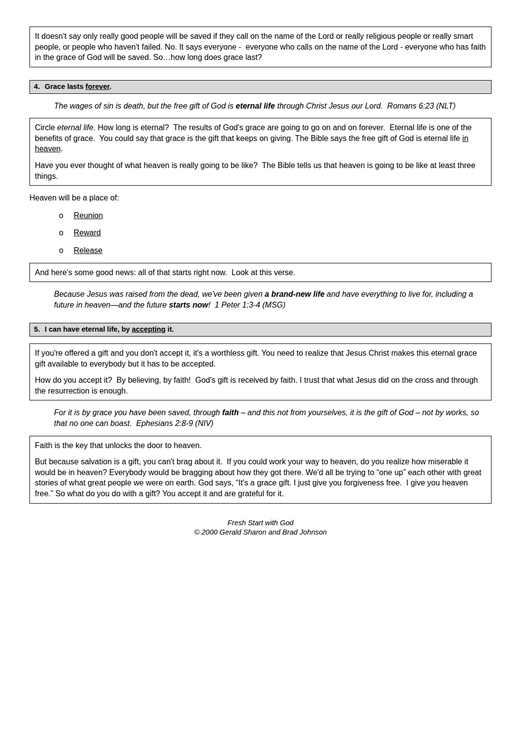It doesn't say only really good people will be saved if they call on the name of the Lord or really religious people or really smart people, or people who haven't failed. No. It says everyone - everyone who calls on the name of the Lord - everyone who has faith in the grace of God will be saved. So…how long does grace last?
4. Grace lasts forever.
The wages of sin is death, but the free gift of God is eternal life through Christ Jesus our Lord. Romans 6:23 (NLT)
Circle eternal life. How long is eternal? The results of God's grace are going to go on and on forever. Eternal life is one of the benefits of grace. You could say that grace is the gift that keeps on giving. The Bible says the free gift of God is eternal life in heaven.
Have you ever thought of what heaven is really going to be like? The Bible tells us that heaven is going to be like at least three things.
Heaven will be a place of:
oReunion
oReward
oRelease
And here's some good news: all of that starts right now. Look at this verse.
Because Jesus was raised from the dead, we've been given a brand-new life and have everything to live for, including a future in heaven—and the future starts now! 1 Peter 1:3-4 (MSG)
5. I can have eternal life, by accepting it.
If you're offered a gift and you don't accept it, it's a worthless gift. You need to realize that Jesus Christ makes this eternal grace gift available to everybody but it has to be accepted.
How do you accept it? By believing, by faith! God's gift is received by faith. I trust that what Jesus did on the cross and through the resurrection is enough.
For it is by grace you have been saved, through faith – and this not from yourselves, it is the gift of God – not by works, so that no one can boast. Ephesians 2:8-9 (NIV)
Faith is the key that unlocks the door to heaven.
But because salvation is a gift, you can't brag about it. If you could work your way to heaven, do you realize how miserable it would be in heaven? Everybody would be bragging about how they got there. We'd all be trying to “one up” each other with great stories of what great people we were on earth. God says, “It's a grace gift. I just give you forgiveness free. I give you heaven free.” So what do you do with a gift? You accept it and are grateful for it.
Fresh Start with God
© 2000 Gerald Sharon and Brad Johnson